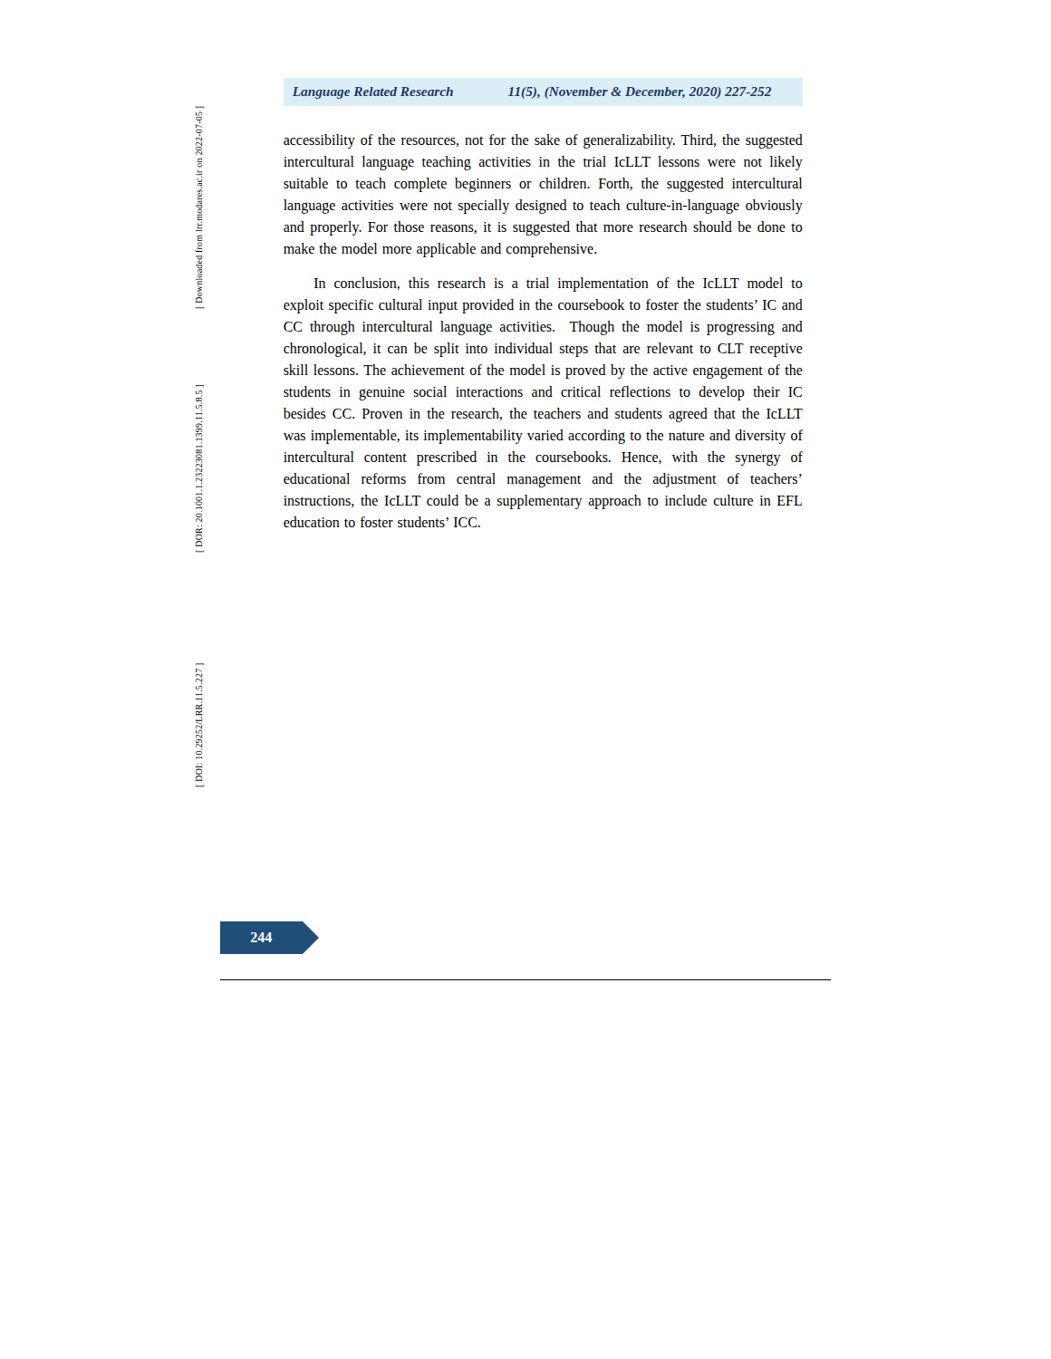[ Downloaded from lrr.modares.ac.ir on 2022-07-05 ]
[ DOR: 20.1001.1.23223081.1399.11.5.8.5 ]
[ DOI: 10.29252/LRR.11.5.227 ]
Language Related Research 11(5), (November & December, 2020) 227-252
accessibility of the resources, not for the sake of generalizability. Third, the suggested intercultural language teaching activities in the trial IcLLT lessons were not likely suitable to teach complete beginners or children. Forth, the suggested intercultural language activities were not specially designed to teach culture-in-language obviously and properly. For those reasons, it is suggested that more research should be done to make the model more applicable and comprehensive.
In conclusion, this research is a trial implementation of the IcLLT model to exploit specific cultural input provided in the coursebook to foster the students’ IC and CC through intercultural language activities. Though the model is progressing and chronological, it can be split into individual steps that are relevant to CLT receptive skill lessons. The achievement of the model is proved by the active engagement of the students in genuine social interactions and critical reflections to develop their IC besides CC. Proven in the research, the teachers and students agreed that the IcLLT was implementable, its implementability varied according to the nature and diversity of intercultural content prescribed in the coursebooks. Hence, with the synergy of educational reforms from central management and the adjustment of teachers’ instructions, the IcLLT could be a supplementary approach to include culture in EFL education to foster students’ ICC.
244